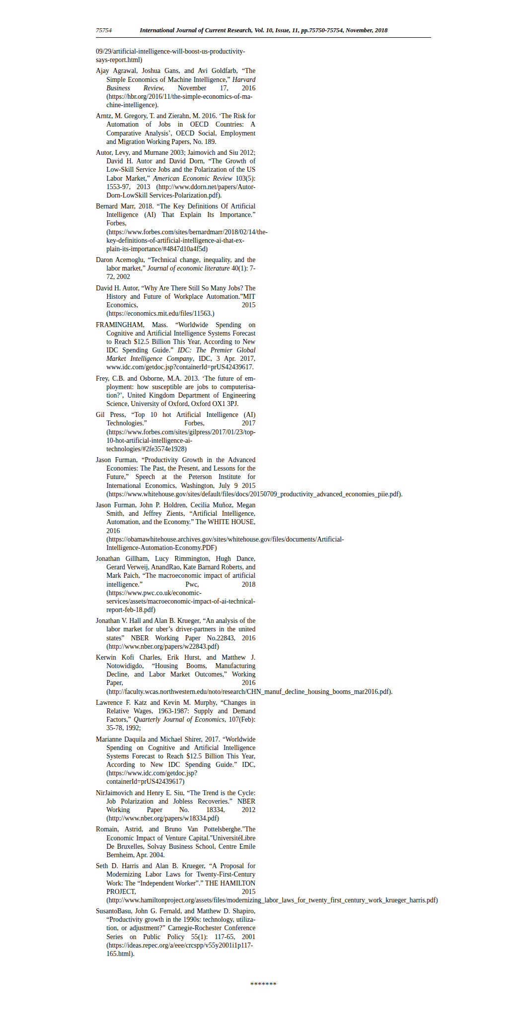75754 International Journal of Current Research, Vol. 10, Issue, 11, pp.75750-75754, November, 2018
09/29/artificial-intelligence-will-boost-us-productivity-says-report.html)
Ajay Agrawal, Joshua Gans, and Avi Goldfarb, “The Simple Economics of Machine Intelligence,” Harvard Business Review, November 17, 2016 (https://hbr.org/2016/11/the-simple-economics-of-machine-intelligence).
Arntz, M. Gregory, T. and Zierahn, M. 2016. ‘The Risk for Automation of Jobs in OECD Countries: A Comparative Analysis’, OECD Social, Employment and Migration Working Papers, No. 189.
Autor, Levy, and Murnane 2003; Jaimovich and Siu 2012; David H. Autor and David Dorn, “The Growth of Low-Skill Service Jobs and the Polarization of the US Labor Market,” American Economic Review 103(5): 1553-97, 2013 (http://www.ddorn.net/papers/Autor-Dorn-LowSkill Services-Polarization.pdf).
Bernard Marr, 2018. “The Key Definitions Of Artificial Intelligence (AI) That Explain Its Importance.” Forbes, (https://www.forbes.com/sites/bernardmarr/2018/02/14/the-key-definitions-of-artificial-intelligence-ai-that-explain-its-importance/#4847d10a4f5d)
Daron Acemoglu, “Technical change, inequality, and the labor market,” Journal of economic literature 40(1): 7-72, 2002
David H. Autor, “Why Are There Still So Many Jobs? The History and Future of Workplace Automation.”MIT Economics, 2015 (https://economics.mit.edu/files/11563.)
FRAMINGHAM, Mass. “Worldwide Spending on Cognitive and Artificial Intelligence Systems Forecast to Reach $12.5 Billion This Year, According to New IDC Spending Guide.” IDC: The Premier Global Market Intelligence Company, IDC, 3 Apr. 2017, www.idc.com/getdoc.jsp?containerId=prUS42439617.
Frey, C.B. and Osborne, M.A. 2013. ‘The future of employment: how susceptible are jobs to computerisation?’, United Kingdom Department of Engineering Science, University of Oxford, Oxford OX1 3PJ.
Gil Press, “Top 10 hot Artificial Intelligence (AI) Technologies.” Forbes, 2017 (https://www.forbes.com/sites/gilpress/2017/01/23/top-10-hot-artificial-intelligence-ai-technologies/#2fe3574e1928)
Jason Furman, “Productivity Growth in the Advanced Economies: The Past, the Present, and Lessons for the Future,” Speech at the Peterson Institute for International Economics, Washington, July 9 2015 (https://www.whitehouse.gov/sites/default/files/docs/20150709_productivity_advanced_economies_piie.pdf).
Jason Furman, John P. Holdren, Cecilia Muñoz, Megan Smith, and Jeffrey Zients, “Artificial Intelligence, Automation, and the Economy.” The WHITE HOUSE, 2016 (https://obamawhitehouse.archives.gov/sites/whitehouse.gov/files/documents/Artificial-Intelligence-Automation-Economy.PDF)
Jonathan Gillham, Lucy Rimmington, Hugh Dance, Gerard Verweij, AnandRao, Kate Barnard Roberts, and Mark Paich, “The macroeconomic impact of artificial intelligence.” Pwc, 2018 (https://www.pwc.co.uk/economic-services/assets/macroeconomic-impact-of-ai-technical-report-feb-18.pdf)
Jonathan V. Hall and Alan B. Krueger, “An analysis of the labor market for uber’s driver-partners in the united states” NBER Working Paper No.22843, 2016 (http://www.nber.org/papers/w22843.pdf)
Kerwin Kofi Charles, Erik Hurst, and Matthew J. Notowidigdo, “Housing Booms, Manufacturing Decline, and Labor Market Outcomes,” Working Paper, 2016 (http://faculty.wcas.northwestern.edu/noto/research/CHN_manuf_decline_housing_booms_mar2016.pdf).
Lawrence F. Katz and Kevin M. Murphy, “Changes in Relative Wages, 1963-1987: Supply and Demand Factors,” Quarterly Journal of Economics, 107(Feb): 35-78, 1992;
Marianne Daquila and Michael Shirer, 2017. “Worldwide Spending on Cognitive and Artificial Intelligence Systems Forecast to Reach $12.5 Billion This Year, According to New IDC Spending Guide.” IDC, (https://www.idc.com/getdoc.jsp?containerId=prUS42439617)
NirJaimovich and Henry E. Siu, “The Trend is the Cycle: Job Polarization and Jobless Recoveries.” NBER Working Paper No. 18334, 2012 (http://www.nber.org/papers/w18334.pdf)
Romain, Astrid, and Bruno Van Pottelsberghe."The Economic Impact of Venture Capital."UniversitéLibre De Bruxelles, Solvay Business School, Centre Emile Bernheim, Apr. 2004.
Seth D. Harris and Alan B. Krueger, “A Proposal for Modernizing Labor Laws for Twenty-First-Century Work: The “Independent Worker”.” THE HAMILTON PROJECT, 2015 (http://www.hamiltonproject.org/assets/files/modernizing_labor_laws_for_twenty_first_century_work_krueger_harris.pdf)
SusantoBasu, John G. Fernald, and Matthew D. Shapiro, “Productivity growth in the 1990s: technology, utilization, or adjustment?” Carnegie-Rochester Conference Series on Public Policy 55(1): 117-65, 2001 (https://ideas.repec.org/a/eee/crcspp/v55y2001i1p117-165.html).
*******